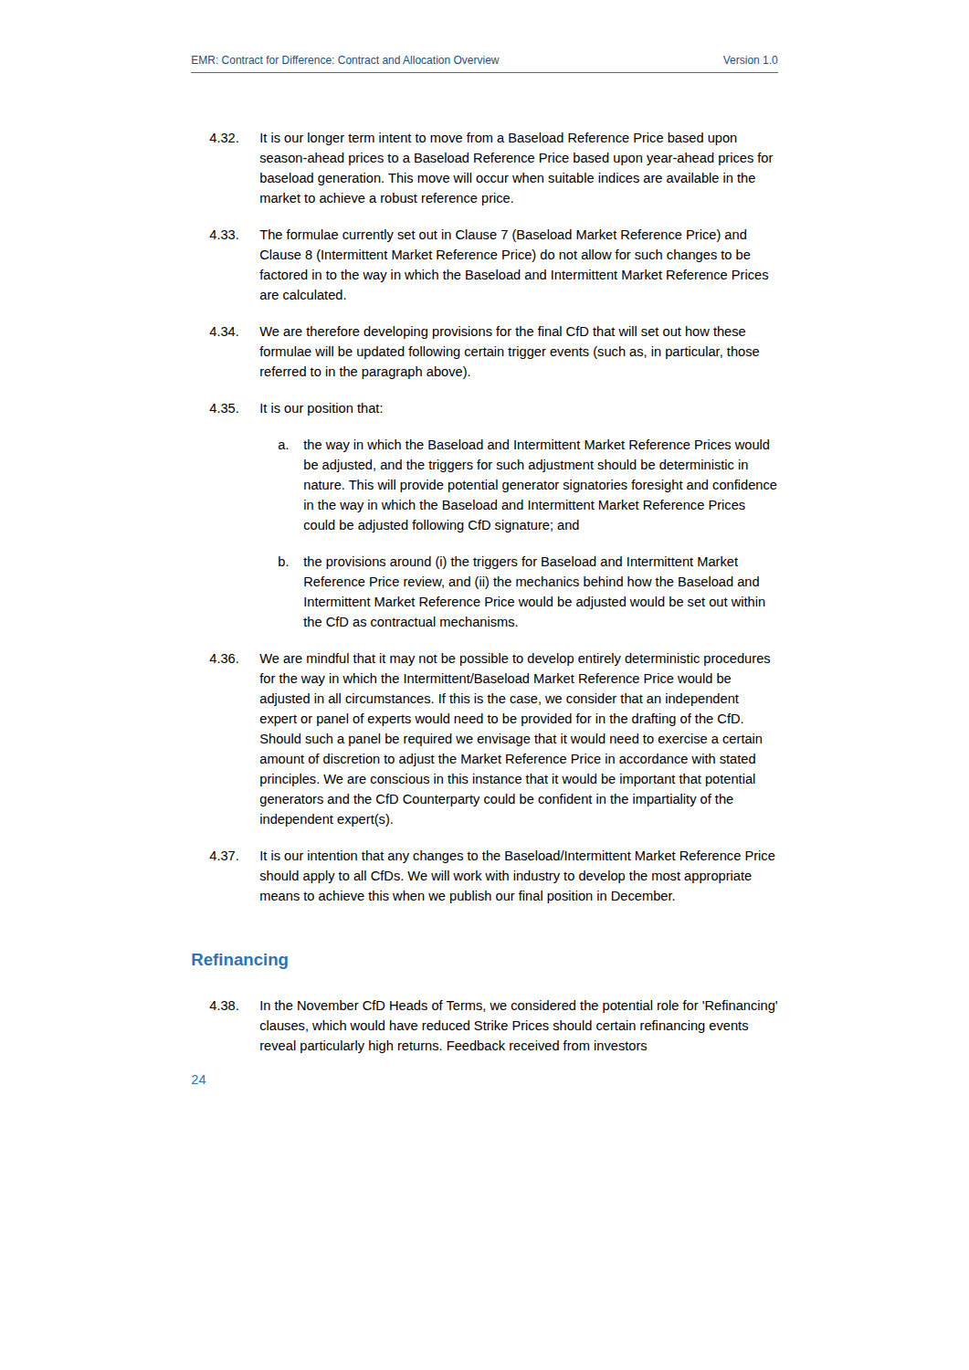EMR: Contract for Difference: Contract and Allocation Overview
Version 1.0
4.32.
It is our longer term intent to move from a Baseload Reference Price based upon season-ahead prices to a Baseload Reference Price based upon year-ahead prices for baseload generation. This move will occur when suitable indices are available in the market to achieve a robust reference price.
4.33.
The formulae currently set out in Clause 7 (Baseload Market Reference Price) and Clause 8 (Intermittent Market Reference Price) do not allow for such changes to be factored in to the way in which the Baseload and Intermittent Market Reference Prices are calculated.
4.34.
We are therefore developing provisions for the final CfD that will set out how these formulae will be updated following certain trigger events (such as, in particular, those referred to in the paragraph above).
4.35.
It is our position that:
a.
the way in which the Baseload and Intermittent Market Reference Prices would be adjusted, and the triggers for such adjustment should be deterministic in nature. This will provide potential generator signatories foresight and confidence in the way in which the Baseload and Intermittent Market Reference Prices could be adjusted following CfD signature; and
b.
the provisions around (i) the triggers for Baseload and Intermittent Market Reference Price review, and (ii) the mechanics behind how the Baseload and Intermittent Market Reference Price would be adjusted would be set out within the CfD as contractual mechanisms.
4.36.
We are mindful that it may not be possible to develop entirely deterministic procedures for the way in which the Intermittent/Baseload Market Reference Price would be adjusted in all circumstances. If this is the case, we consider that an independent expert or panel of experts would need to be provided for in the drafting of the CfD. Should such a panel be required we envisage that it would need to exercise a certain amount of discretion to adjust the Market Reference Price in accordance with stated principles. We are conscious in this instance that it would be important that potential generators and the CfD Counterparty could be confident in the impartiality of the independent expert(s).
4.37.
It is our intention that any changes to the Baseload/Intermittent Market Reference Price should apply to all CfDs. We will work with industry to develop the most appropriate means to achieve this when we publish our final position in December.
Refinancing
4.38.
In the November CfD Heads of Terms, we considered the potential role for 'Refinancing' clauses, which would have reduced Strike Prices should certain refinancing events reveal particularly high returns. Feedback received from investors
24